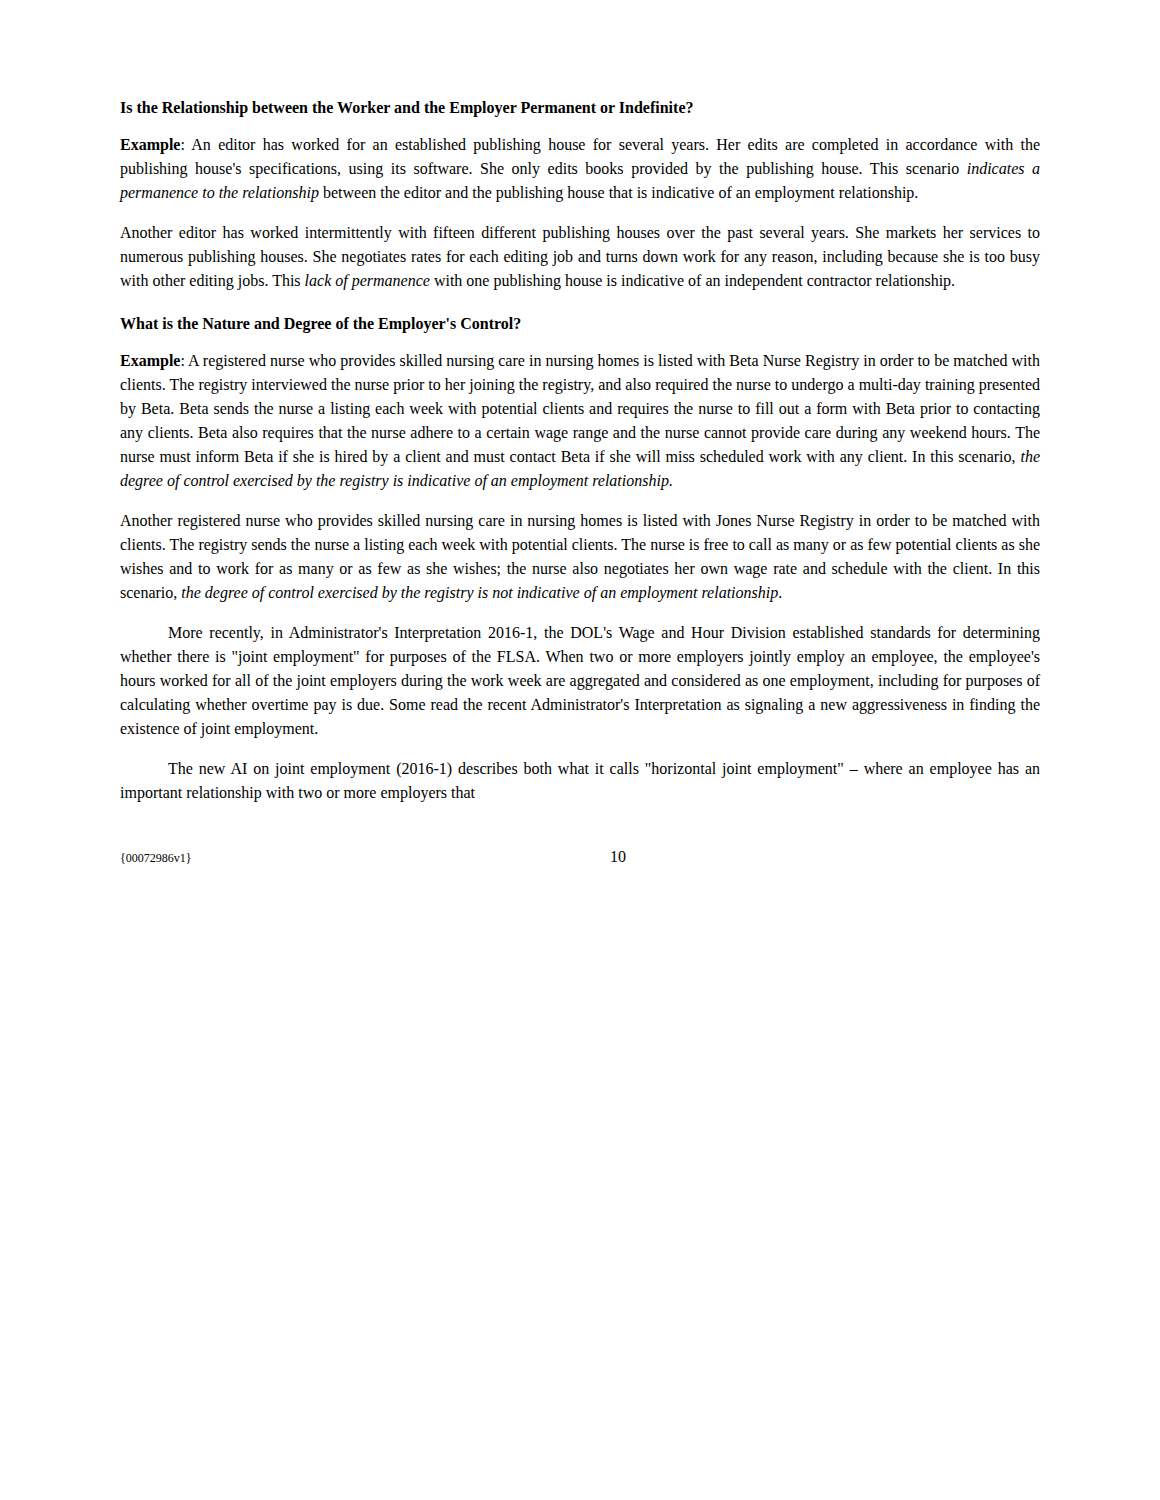Is the Relationship between the Worker and the Employer Permanent or Indefinite?
Example: An editor has worked for an established publishing house for several years. Her edits are completed in accordance with the publishing house's specifications, using its software. She only edits books provided by the publishing house. This scenario indicates a permanence to the relationship between the editor and the publishing house that is indicative of an employment relationship.
Another editor has worked intermittently with fifteen different publishing houses over the past several years. She markets her services to numerous publishing houses. She negotiates rates for each editing job and turns down work for any reason, including because she is too busy with other editing jobs. This lack of permanence with one publishing house is indicative of an independent contractor relationship.
What is the Nature and Degree of the Employer's Control?
Example: A registered nurse who provides skilled nursing care in nursing homes is listed with Beta Nurse Registry in order to be matched with clients. The registry interviewed the nurse prior to her joining the registry, and also required the nurse to undergo a multi-day training presented by Beta. Beta sends the nurse a listing each week with potential clients and requires the nurse to fill out a form with Beta prior to contacting any clients. Beta also requires that the nurse adhere to a certain wage range and the nurse cannot provide care during any weekend hours. The nurse must inform Beta if she is hired by a client and must contact Beta if she will miss scheduled work with any client. In this scenario, the degree of control exercised by the registry is indicative of an employment relationship.
Another registered nurse who provides skilled nursing care in nursing homes is listed with Jones Nurse Registry in order to be matched with clients. The registry sends the nurse a listing each week with potential clients. The nurse is free to call as many or as few potential clients as she wishes and to work for as many or as few as she wishes; the nurse also negotiates her own wage rate and schedule with the client. In this scenario, the degree of control exercised by the registry is not indicative of an employment relationship.
More recently, in Administrator's Interpretation 2016-1, the DOL's Wage and Hour Division established standards for determining whether there is "joint employment" for purposes of the FLSA. When two or more employers jointly employ an employee, the employee's hours worked for all of the joint employers during the work week are aggregated and considered as one employment, including for purposes of calculating whether overtime pay is due. Some read the recent Administrator's Interpretation as signaling a new aggressiveness in finding the existence of joint employment.
The new AI on joint employment (2016-1) describes both what it calls "horizontal joint employment" – where an employee has an important relationship with two or more employers that
{00072986v1} 10